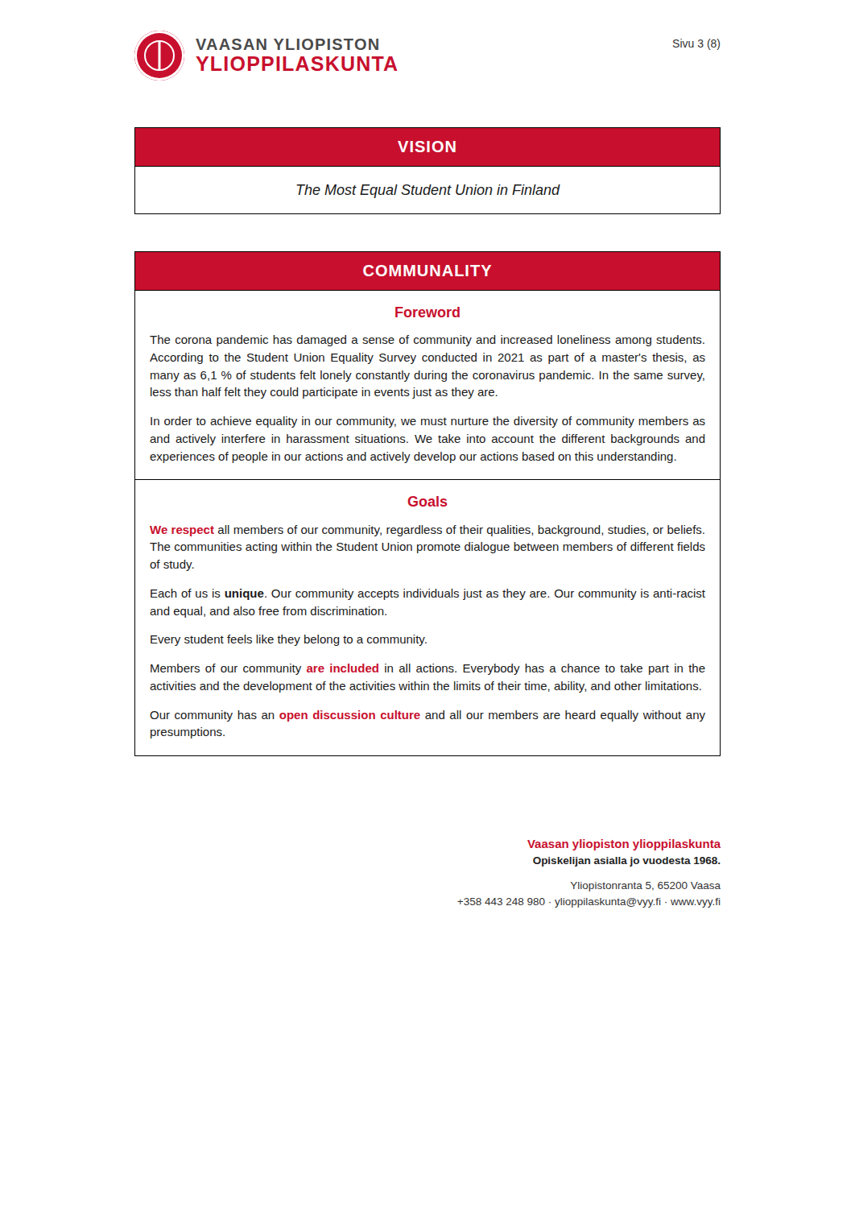VAASAN YLIOPISTON
YLIOPPILASKUNTA
Sivu 3 (8)
VISION
The Most Equal Student Union in Finland
COMMUNALITY
Foreword
The corona pandemic has damaged a sense of community and increased loneliness among students. According to the Student Union Equality Survey conducted in 2021 as part of a master's thesis, as many as 6,1 % of students felt lonely constantly during the coronavirus pandemic. In the same survey, less than half felt they could participate in events just as they are.
In order to achieve equality in our community, we must nurture the diversity of community members as and actively interfere in harassment situations. We take into account the different backgrounds and experiences of people in our actions and actively develop our actions based on this understanding.
Goals
We respect all members of our community, regardless of their qualities, background, studies, or beliefs. The communities acting within the Student Union promote dialogue between members of different fields of study.
Each of us is unique. Our community accepts individuals just as they are. Our community is anti-racist and equal, and also free from discrimination.
Every student feels like they belong to a community.
Members of our community are included in all actions. Everybody has a chance to take part in the activities and the development of the activities within the limits of their time, ability, and other limitations.
Our community has an open discussion culture and all our members are heard equally without any presumptions.
Vaasan yliopiston ylioppilaskunta
Opiskelijan asialla jo vuodesta 1968.
Yliopistonranta 5, 65200 Vaasa
+358 443 248 980 · ylioppilaskunta@vyy.fi · www.vyy.fi